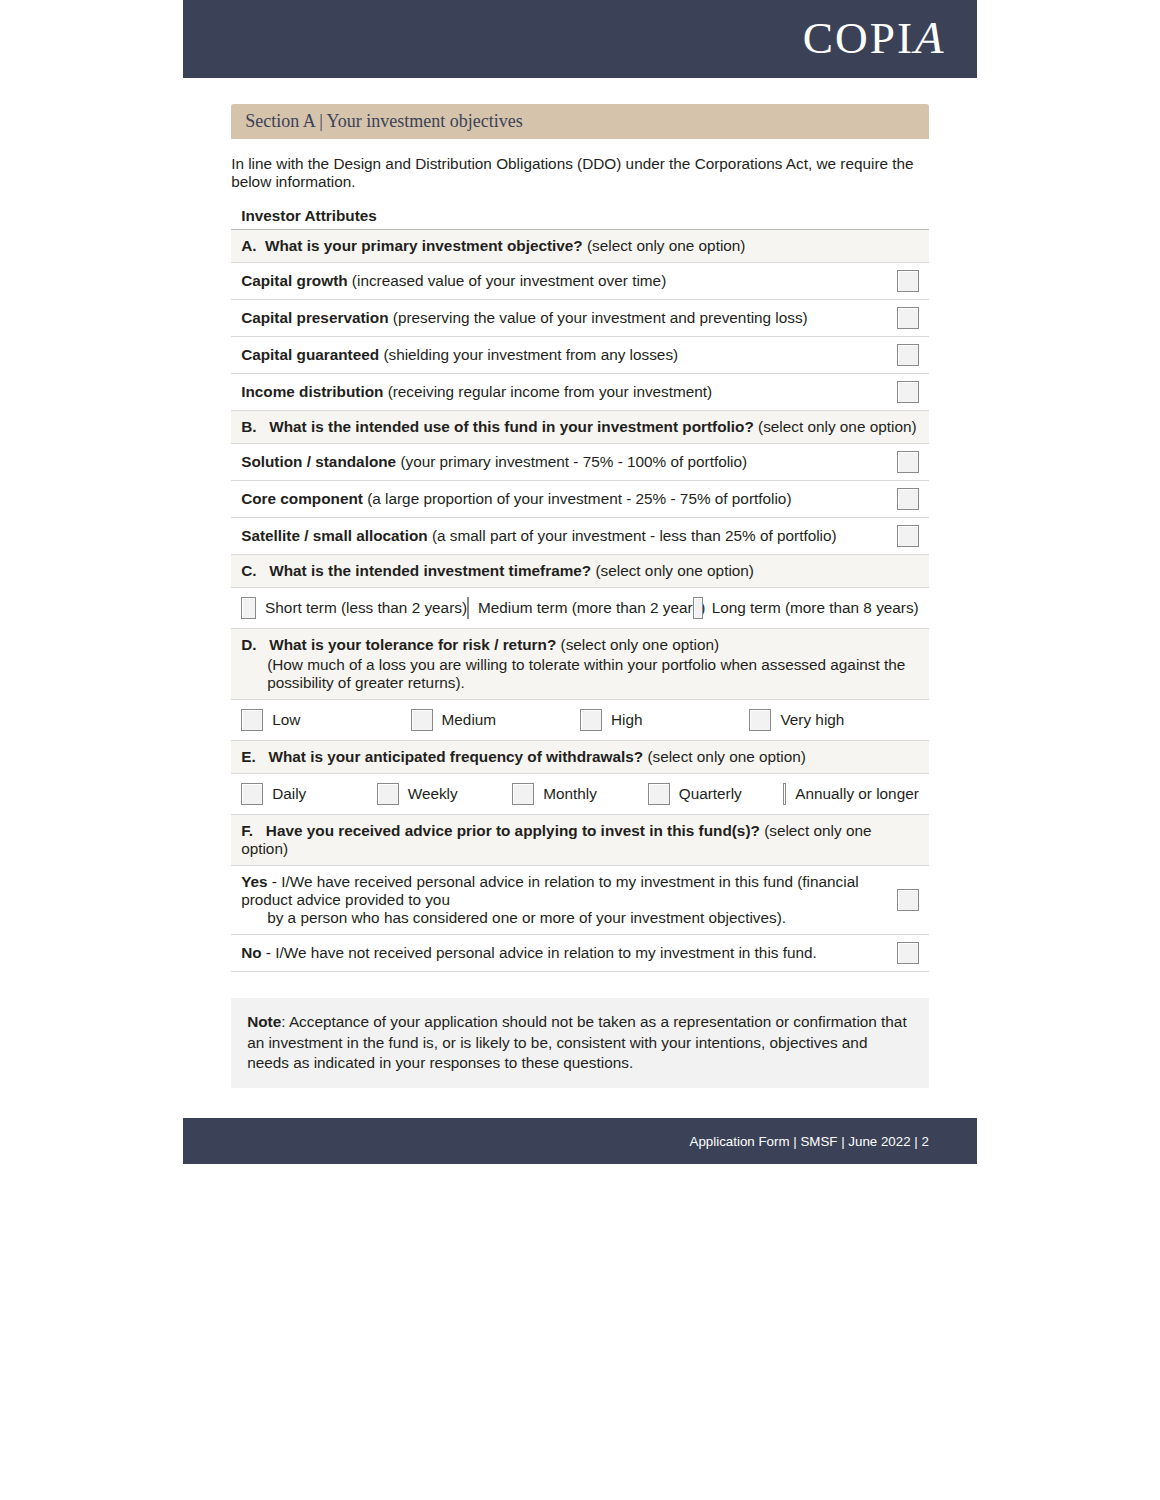COPIA
Section A | Your investment objectives
In line with the Design and Distribution Obligations (DDO) under the Corporations Act, we require the below information.
Investor Attributes
| A. What is your primary investment objective? (select only one option) |
| Capital growth (increased value of your investment over time) | |
| Capital preservation (preserving the value of your investment and preventing loss) | |
| Capital guaranteed (shielding your investment from any losses) | |
| Income distribution (receiving regular income from your investment) | |
| B. What is the intended use of this fund in your investment portfolio? (select only one option) |
| Solution / standalone (your primary investment - 75% - 100% of portfolio) | |
| Core component (a large proportion of your investment - 25% - 75% of portfolio) | |
| Satellite / small allocation (a small part of your investment - less than 25% of portfolio) | |
C. What is the intended investment timeframe? (select only one option)
Short term (less than 2 years)
Medium term (more than 2 years)
Long term (more than 8 years)
D. What is your tolerance for risk / return? (select only one option) (How much of a loss you are willing to tolerate within your portfolio when assessed against the possibility of greater returns).
Low
Medium
High
Very high
E. What is your anticipated frequency of withdrawals? (select only one option)
Daily
Weekly
Monthly
Quarterly
Annually or longer
| F. Have you received advice prior to applying to invest in this fund(s)? (select only one option) |
| Yes - I/We have received personal advice in relation to my investment in this fund (financial product advice provided to you by a person who has considered one or more of your investment objectives). | |
| No - I/We have not received personal advice in relation to my investment in this fund. | |
Note: Acceptance of your application should not be taken as a representation or confirmation that an investment in the fund is, or is likely to be, consistent with your intentions, objectives and needs as indicated in your responses to these questions.
Application Form | SMSF | June 2022 | 2